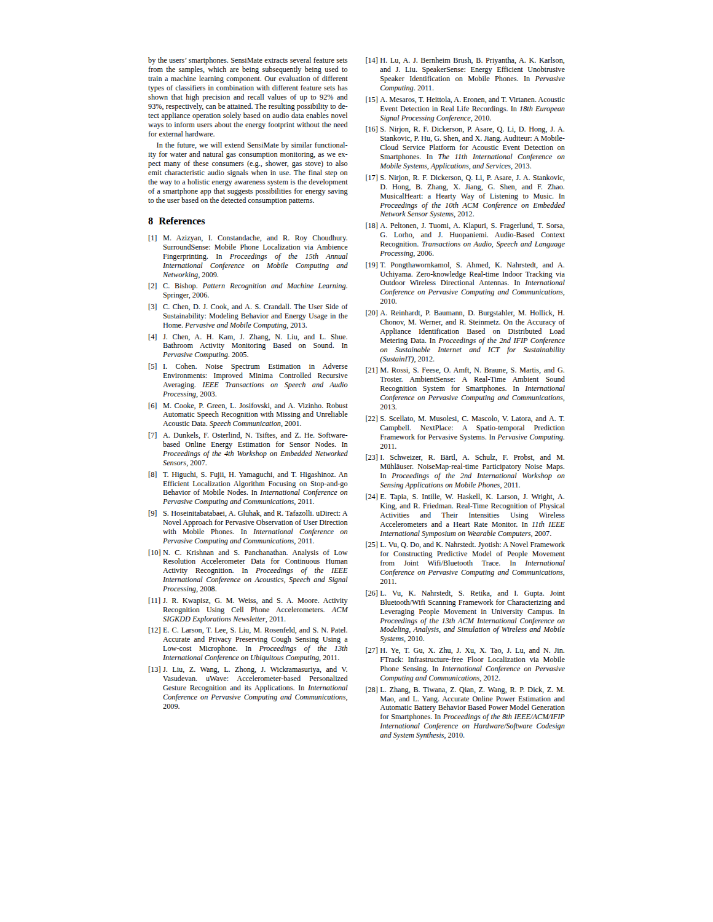by the users’ smartphones. SensiMate extracts several feature sets from the samples, which are being subsequently being used to train a machine learning component. Our evaluation of different types of classifiers in combination with different feature sets has shown that high precision and recall values of up to 92% and 93%, respectively, can be attained. The resulting possibility to detect appliance operation solely based on audio data enables novel ways to inform users about the energy footprint without the need for external hardware.
In the future, we will extend SensiMate by similar functionality for water and natural gas consumption monitoring, as we expect many of these consumers (e.g., shower, gas stove) to also emit characteristic audio signals when in use. The final step on the way to a holistic energy awareness system is the development of a smartphone app that suggests possibilities for energy saving to the user based on the detected consumption patterns.
8 References
M. Azizyan, I. Constandache, and R. Roy Choudhury. SurroundSense: Mobile Phone Localization via Ambience Fingerprinting. In Proceedings of the 15th Annual International Conference on Mobile Computing and Networking, 2009.
C. Bishop. Pattern Recognition and Machine Learning. Springer, 2006.
C. Chen, D. J. Cook, and A. S. Crandall. The User Side of Sustainability: Modeling Behavior and Energy Usage in the Home. Pervasive and Mobile Computing, 2013.
J. Chen, A. H. Kam, J. Zhang, N. Liu, and L. Shue. Bathroom Activity Monitoring Based on Sound. In Pervasive Computing. 2005.
I. Cohen. Noise Spectrum Estimation in Adverse Environments: Improved Minima Controlled Recursive Averaging. IEEE Transactions on Speech and Audio Processing, 2003.
M. Cooke, P. Green, L. Josifovski, and A. Vizinho. Robust Automatic Speech Recognition with Missing and Unreliable Acoustic Data. Speech Communication, 2001.
A. Dunkels, F. Osterlind, N. Tsiftes, and Z. He. Software-based Online Energy Estimation for Sensor Nodes. In Proceedings of the 4th Workshop on Embedded Networked Sensors, 2007.
T. Higuchi, S. Fujii, H. Yamaguchi, and T. Higashinoz. An Efficient Localization Algorithm Focusing on Stop-and-go Behavior of Mobile Nodes. In International Conference on Pervasive Computing and Communications, 2011.
S. Hoseinitabatabaei, A. Gluhak, and R. Tafazolli. uDirect: A Novel Approach for Pervasive Observation of User Direction with Mobile Phones. In International Conference on Pervasive Computing and Communications, 2011.
N. C. Krishnan and S. Panchanathan. Analysis of Low Resolution Accelerometer Data for Continuous Human Activity Recognition. In Proceedings of the IEEE International Conference on Acoustics, Speech and Signal Processing, 2008.
J. R. Kwapisz, G. M. Weiss, and S. A. Moore. Activity Recognition Using Cell Phone Accelerometers. ACM SIGKDD Explorations Newsletter, 2011.
E. C. Larson, T. Lee, S. Liu, M. Rosenfeld, and S. N. Patel. Accurate and Privacy Preserving Cough Sensing Using a Low-cost Microphone. In Proceedings of the 13th International Conference on Ubiquitous Computing, 2011.
J. Liu, Z. Wang, L. Zhong, J. Wickramasuriya, and V. Vasudevan. uWave: Accelerometer-based Personalized Gesture Recognition and its Applications. In International Conference on Pervasive Computing and Communications, 2009.
H. Lu, A. J. Bernheim Brush, B. Priyantha, A. K. Karlson, and J. Liu. SpeakerSense: Energy Efficient Unobtrusive Speaker Identification on Mobile Phones. In Pervasive Computing. 2011.
A. Mesaros, T. Heittola, A. Eronen, and T. Virtanen. Acoustic Event Detection in Real Life Recordings. In 18th European Signal Processing Conference, 2010.
S. Nirjon, R. F. Dickerson, P. Asare, Q. Li, D. Hong, J. A. Stankovic, P. Hu, G. Shen, and X. Jiang. Auditeur: A Mobile-Cloud Service Platform for Acoustic Event Detection on Smartphones. In The 11th International Conference on Mobile Systems, Applications, and Services, 2013.
S. Nirjon, R. F. Dickerson, Q. Li, P. Asare, J. A. Stankovic, D. Hong, B. Zhang, X. Jiang, G. Shen, and F. Zhao. MusicalHeart: a Hearty Way of Listening to Music. In Proceedings of the 10th ACM Conference on Embedded Network Sensor Systems, 2012.
A. Peltonen, J. Tuomi, A. Klapuri, S. Fragerlund, T. Sorsa, G. Lorho, and J. Huopaniemi. Audio-Based Context Recognition. Transactions on Audio, Speech and Language Processing, 2006.
T. Pongthawornkamol, S. Ahmed, K. Nahrstedt, and A. Uchiyama. Zero-knowledge Real-time Indoor Tracking via Outdoor Wireless Directional Antennas. In International Conference on Pervasive Computing and Communications, 2010.
A. Reinhardt, P. Baumann, D. Burgstahler, M. Hollick, H. Chonov, M. Werner, and R. Steinmetz. On the Accuracy of Appliance Identification Based on Distributed Load Metering Data. In Proceedings of the 2nd IFIP Conference on Sustainable Internet and ICT for Sustainability (SustainIT), 2012.
M. Rossi, S. Feese, O. Amft, N. Braune, S. Martis, and G. Troster. AmbientSense: A Real-Time Ambient Sound Recognition System for Smartphones. In International Conference on Pervasive Computing and Communications, 2013.
S. Scellato, M. Musolesi, C. Mascolo, V. Latora, and A. T. Campbell. NextPlace: A Spatio-temporal Prediction Framework for Pervasive Systems. In Pervasive Computing. 2011.
I. Schweizer, R. Bärtl, A. Schulz, F. Probst, and M. Mühläuser. NoiseMap-real-time Participatory Noise Maps. In Proceedings of the 2nd International Workshop on Sensing Applications on Mobile Phones, 2011.
E. Tapia, S. Intille, W. Haskell, K. Larson, J. Wright, A. King, and R. Friedman. Real-Time Recognition of Physical Activities and Their Intensities Using Wireless Accelerometers and a Heart Rate Monitor. In 11th IEEE International Symposium on Wearable Computers, 2007.
L. Vu, Q. Do, and K. Nahrstedt. Jyotish: A Novel Framework for Constructing Predictive Model of People Movement from Joint Wifi/Bluetooth Trace. In International Conference on Pervasive Computing and Communications, 2011.
L. Vu, K. Nahrstedt, S. Retika, and I. Gupta. Joint Bluetooth/Wifi Scanning Framework for Characterizing and Leveraging People Movement in University Campus. In Proceedings of the 13th ACM International Conference on Modeling, Analysis, and Simulation of Wireless and Mobile Systems, 2010.
H. Ye, T. Gu, X. Zhu, J. Xu, X. Tao, J. Lu, and N. Jin. FTrack: Infrastructure-free Floor Localization via Mobile Phone Sensing. In International Conference on Pervasive Computing and Communications, 2012.
L. Zhang, B. Tiwana, Z. Qian, Z. Wang, R. P. Dick, Z. M. Mao, and L. Yang. Accurate Online Power Estimation and Automatic Battery Behavior Based Power Model Generation for Smartphones. In Proceedings of the 8th IEEE/ACM/IFIP International Conference on Hardware/Software Codesign and System Synthesis, 2010.